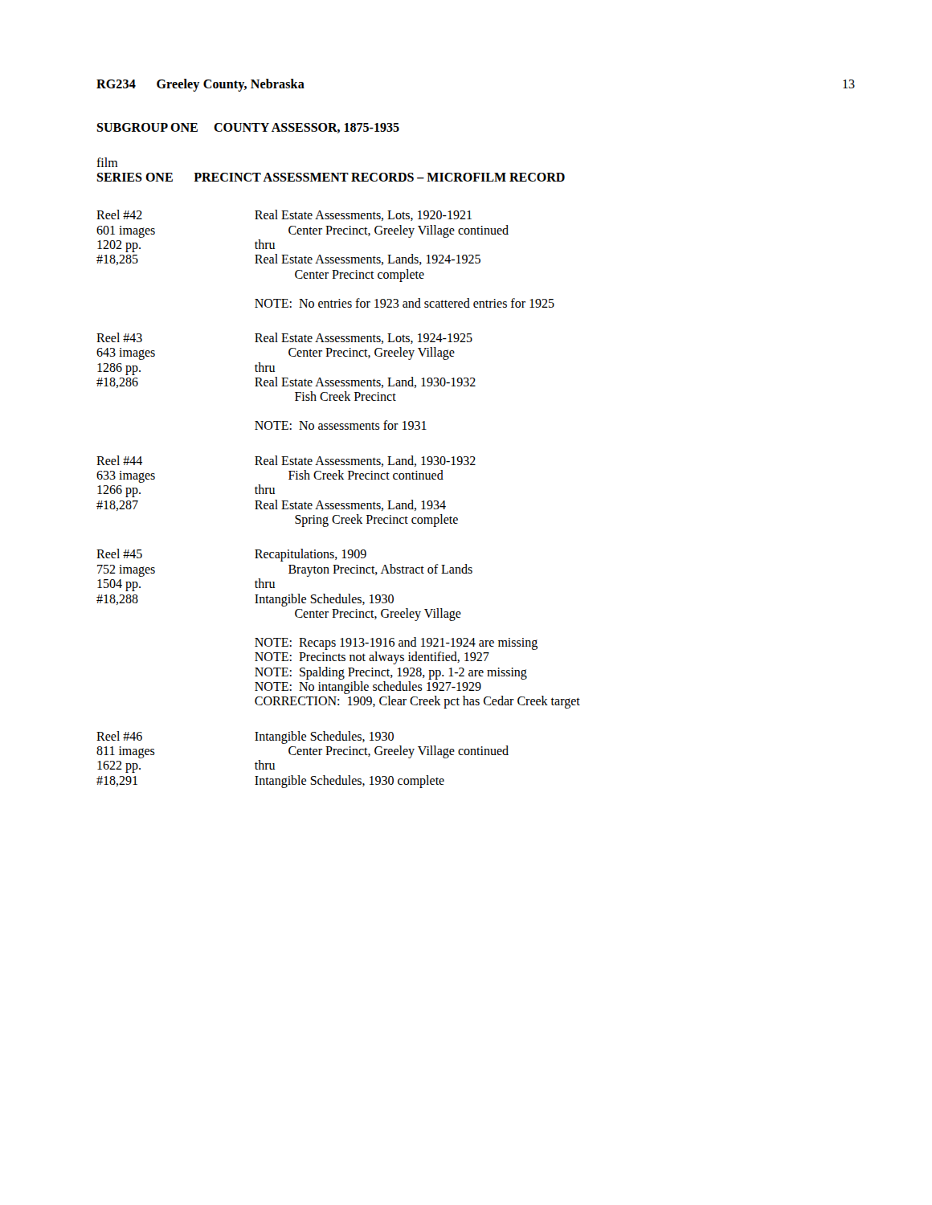RG234 Greeley County, Nebraska 13
SUBGROUP ONECOUNTY ASSESSOR, 1875-1935
film
SERIES ONEPRECINCT ASSESSMENT RECORDS – MICROFILM RECORD
| Reel #42 601 images 1202 pp. #18,285 | Real Estate Assessments, Lots, 1920-1921 Center Precinct, Greeley Village continued thru Real Estate Assessments, Lands, 1924-1925 Center Precinct complete NOTE: No entries for 1923 and scattered entries for 1925 |
| Reel #43 643 images 1286 pp. #18,286 | Real Estate Assessments, Lots, 1924-1925 Center Precinct, Greeley Village thru Real Estate Assessments, Land, 1930-1932 Fish Creek Precinct NOTE: No assessments for 1931 |
| Reel #44 633 images 1266 pp. #18,287 | Real Estate Assessments, Land, 1930-1932 Fish Creek Precinct continued thru Real Estate Assessments, Land, 1934 Spring Creek Precinct complete |
| Reel #45 752 images 1504 pp. #18,288 | Recapitulations, 1909 Brayton Precinct, Abstract of Lands thru Intangible Schedules, 1930 Center Precinct, Greeley Village NOTE: Recaps 1913-1916 and 1921-1924 are missing NOTE: Precincts not always identified, 1927 NOTE: Spalding Precinct, 1928, pp. 1-2 are missing NOTE: No intangible schedules 1927-1929 CORRECTION: 1909, Clear Creek pct has Cedar Creek target |
| Reel #46 811 images 1622 pp. #18,291 | Intangible Schedules, 1930 Center Precinct, Greeley Village continued thru Intangible Schedules, 1930 complete |